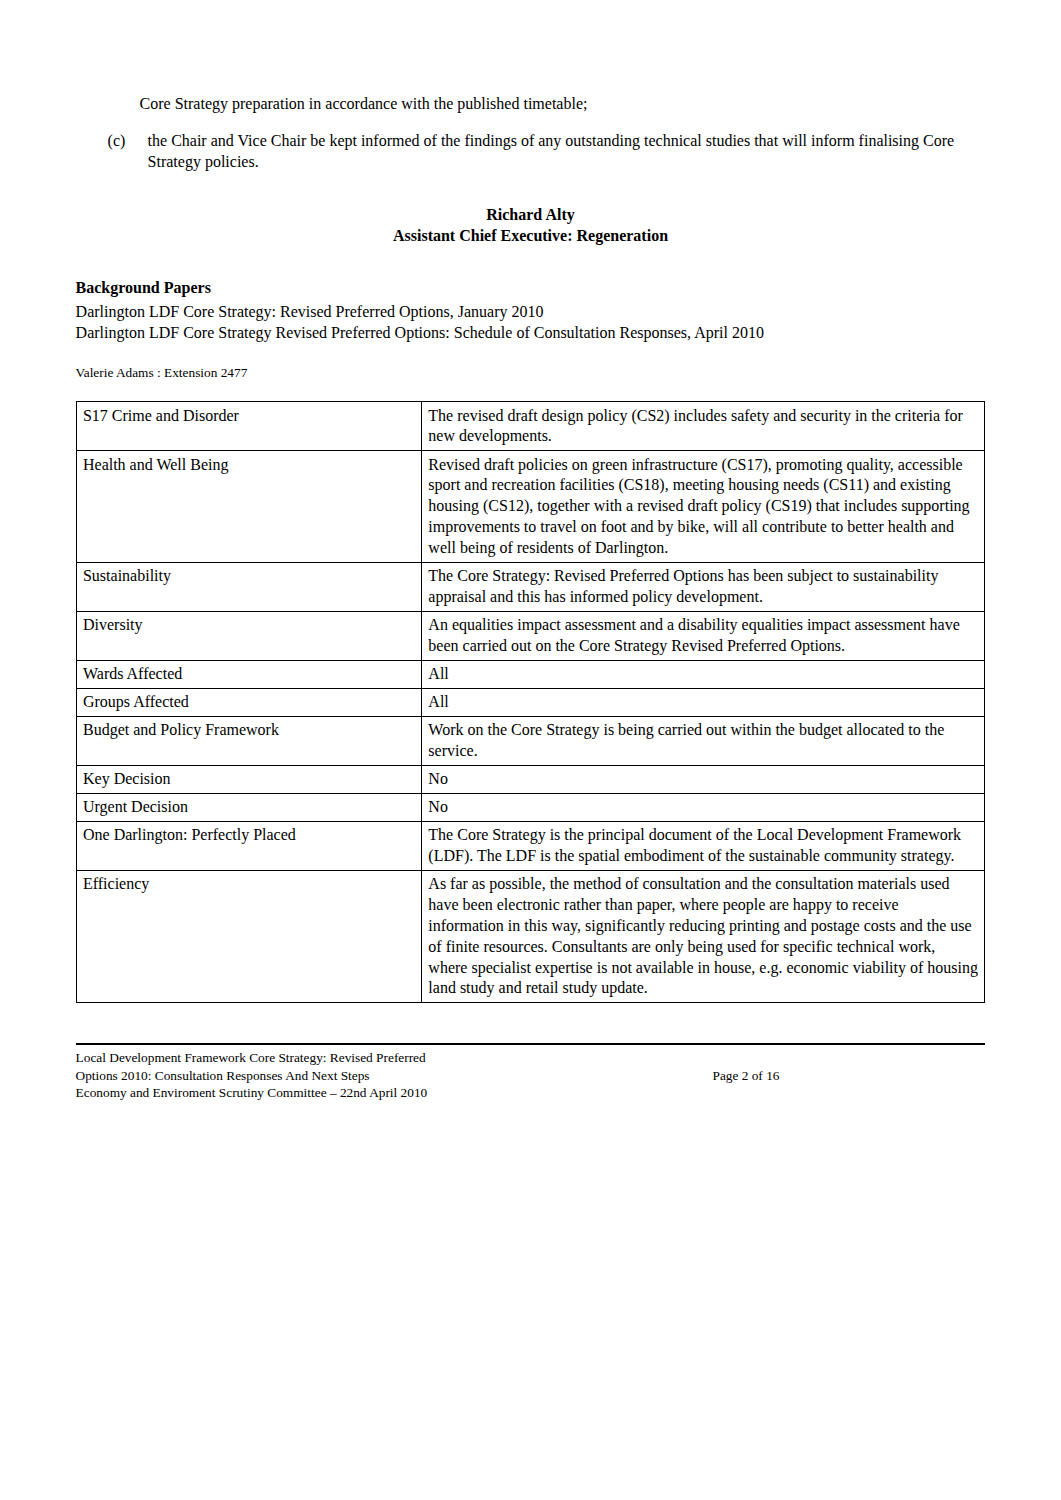Core Strategy preparation in accordance with the published timetable;
(c) the Chair and Vice Chair be kept informed of the findings of any outstanding technical studies that will inform finalising Core Strategy policies.
Richard Alty
Assistant Chief Executive: Regeneration
Background Papers
Darlington LDF Core Strategy: Revised Preferred Options, January 2010
Darlington LDF Core Strategy Revised Preferred Options: Schedule of Consultation Responses, April 2010
Valerie Adams : Extension 2477
| S17 Crime and Disorder | The revised draft design policy (CS2) includes safety and security in the criteria for new developments. |
| Health and Well Being | Revised draft policies on green infrastructure (CS17), promoting quality, accessible sport and recreation facilities (CS18), meeting housing needs (CS11) and existing housing (CS12), together with a revised draft policy (CS19) that includes supporting improvements to travel on foot and by bike, will all contribute to better health and well being of residents of Darlington. |
| Sustainability | The Core Strategy: Revised Preferred Options has been subject to sustainability appraisal and this has informed policy development. |
| Diversity | An equalities impact assessment and a disability equalities impact assessment have been carried out on the Core Strategy Revised Preferred Options. |
| Wards Affected | All |
| Groups Affected | All |
| Budget and Policy Framework | Work on the Core Strategy is being carried out within the budget allocated to the service. |
| Key Decision | No |
| Urgent Decision | No |
| One Darlington: Perfectly Placed | The Core Strategy is the principal document of the Local Development Framework (LDF). The LDF is the spatial embodiment of the sustainable community strategy. |
| Efficiency | As far as possible, the method of consultation and the consultation materials used have been electronic rather than paper, where people are happy to receive information in this way, significantly reducing printing and postage costs and the use of finite resources. Consultants are only being used for specific technical work, where specialist expertise is not available in house, e.g. economic viability of housing land study and retail study update. |
Local Development Framework Core Strategy: Revised Preferred
Options 2010: Consultation Responses And Next Steps
Economy and Enviroment Scrutiny Committee – 22nd April 2010
Page 2 of 16